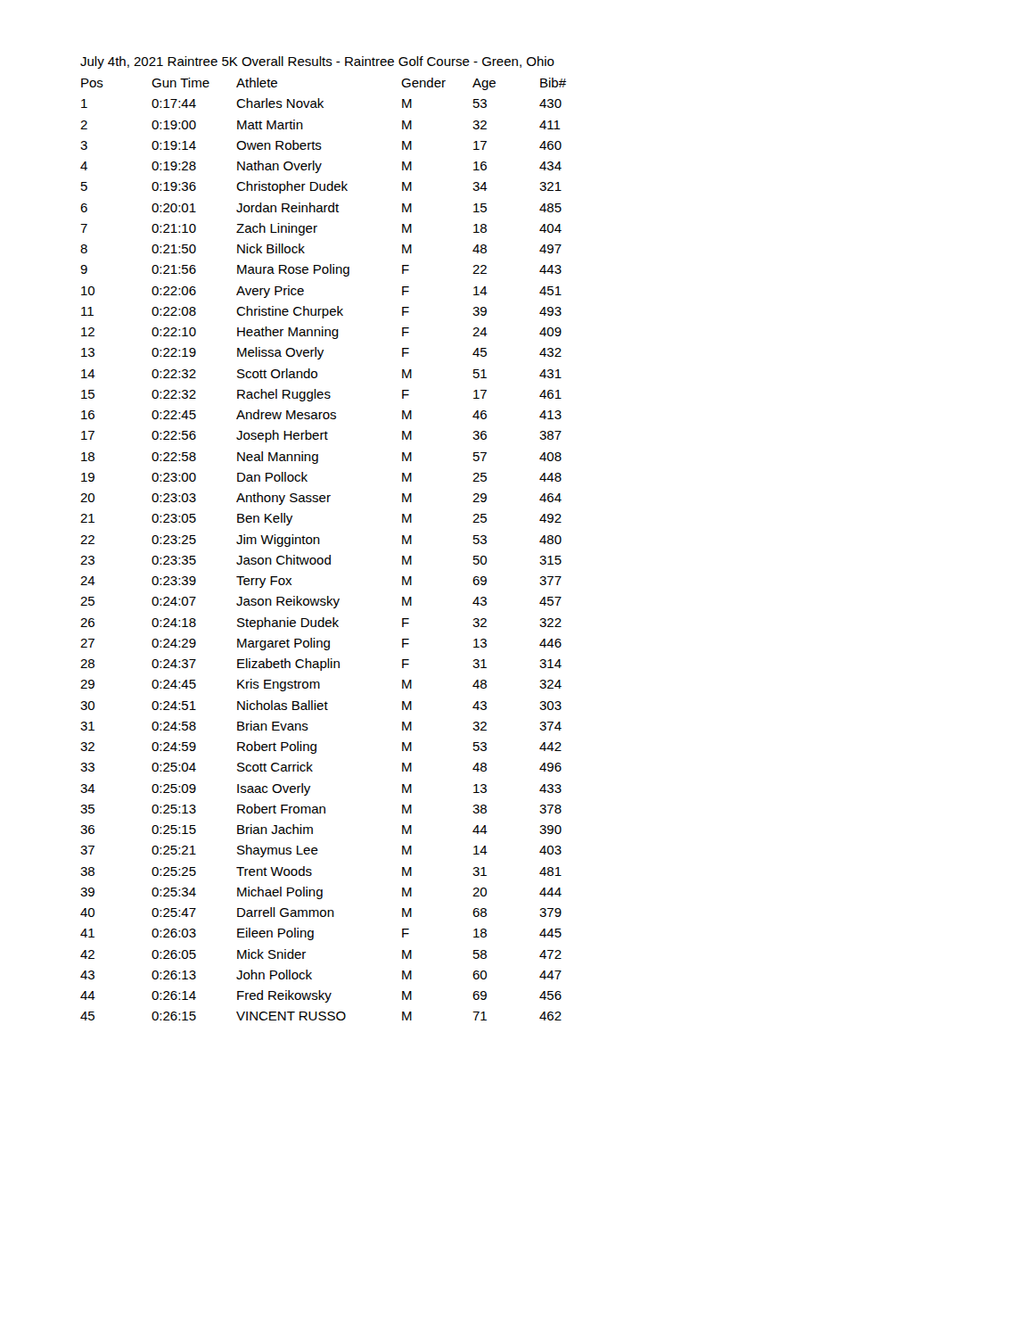July 4th, 2021 Raintree 5K Overall Results - Raintree Golf Course - Green, Ohio
| Pos | Gun Time | Athlete | Gender | Age | Bib# |
| --- | --- | --- | --- | --- | --- |
| 1 | 0:17:44 | Charles Novak | M | 53 | 430 |
| 2 | 0:19:00 | Matt Martin | M | 32 | 411 |
| 3 | 0:19:14 | Owen Roberts | M | 17 | 460 |
| 4 | 0:19:28 | Nathan Overly | M | 16 | 434 |
| 5 | 0:19:36 | Christopher Dudek | M | 34 | 321 |
| 6 | 0:20:01 | Jordan Reinhardt | M | 15 | 485 |
| 7 | 0:21:10 | Zach Lininger | M | 18 | 404 |
| 8 | 0:21:50 | Nick Billock | M | 48 | 497 |
| 9 | 0:21:56 | Maura Rose Poling | F | 22 | 443 |
| 10 | 0:22:06 | Avery Price | F | 14 | 451 |
| 11 | 0:22:08 | Christine Churpek | F | 39 | 493 |
| 12 | 0:22:10 | Heather Manning | F | 24 | 409 |
| 13 | 0:22:19 | Melissa Overly | F | 45 | 432 |
| 14 | 0:22:32 | Scott Orlando | M | 51 | 431 |
| 15 | 0:22:32 | Rachel Ruggles | F | 17 | 461 |
| 16 | 0:22:45 | Andrew Mesaros | M | 46 | 413 |
| 17 | 0:22:56 | Joseph Herbert | M | 36 | 387 |
| 18 | 0:22:58 | Neal Manning | M | 57 | 408 |
| 19 | 0:23:00 | Dan Pollock | M | 25 | 448 |
| 20 | 0:23:03 | Anthony Sasser | M | 29 | 464 |
| 21 | 0:23:05 | Ben Kelly | M | 25 | 492 |
| 22 | 0:23:25 | Jim Wigginton | M | 53 | 480 |
| 23 | 0:23:35 | Jason Chitwood | M | 50 | 315 |
| 24 | 0:23:39 | Terry Fox | M | 69 | 377 |
| 25 | 0:24:07 | Jason Reikowsky | M | 43 | 457 |
| 26 | 0:24:18 | Stephanie Dudek | F | 32 | 322 |
| 27 | 0:24:29 | Margaret Poling | F | 13 | 446 |
| 28 | 0:24:37 | Elizabeth Chaplin | F | 31 | 314 |
| 29 | 0:24:45 | Kris Engstrom | M | 48 | 324 |
| 30 | 0:24:51 | Nicholas Balliet | M | 43 | 303 |
| 31 | 0:24:58 | Brian Evans | M | 32 | 374 |
| 32 | 0:24:59 | Robert Poling | M | 53 | 442 |
| 33 | 0:25:04 | Scott Carrick | M | 48 | 496 |
| 34 | 0:25:09 | Isaac Overly | M | 13 | 433 |
| 35 | 0:25:13 | Robert Froman | M | 38 | 378 |
| 36 | 0:25:15 | Brian Jachim | M | 44 | 390 |
| 37 | 0:25:21 | Shaymus Lee | M | 14 | 403 |
| 38 | 0:25:25 | Trent Woods | M | 31 | 481 |
| 39 | 0:25:34 | Michael Poling | M | 20 | 444 |
| 40 | 0:25:47 | Darrell Gammon | M | 68 | 379 |
| 41 | 0:26:03 | Eileen Poling | F | 18 | 445 |
| 42 | 0:26:05 | Mick Snider | M | 58 | 472 |
| 43 | 0:26:13 | John Pollock | M | 60 | 447 |
| 44 | 0:26:14 | Fred Reikowsky | M | 69 | 456 |
| 45 | 0:26:15 | VINCENT RUSSO | M | 71 | 462 |